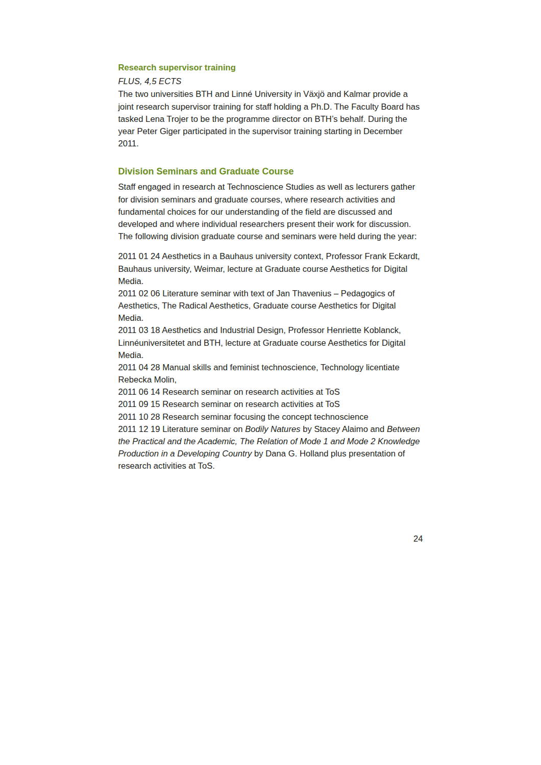Research supervisor training
FLUS, 4,5 ECTS
The two universities BTH and Linné University in Växjö and Kalmar provide a joint research supervisor training for staff holding a Ph.D. The Faculty Board has tasked Lena Trojer to be the programme director on BTH’s behalf. During the year Peter Giger participated in the supervisor training starting in December 2011.
Division Seminars and Graduate Course
Staff engaged in research at Technoscience Studies as well as lecturers gather for division seminars and graduate courses, where research activities and fundamental choices for our understanding of the field are discussed and developed and where individual researchers present their work for discussion. The following division graduate course and seminars were held during the year:
2011 01 24 Aesthetics in a Bauhaus university context, Professor Frank Eckardt,
Bauhaus university, Weimar, lecture at Graduate course Aesthetics for Digital Media.
2011 02 06 Literature seminar with text of Jan Thavenius – Pedagogics of Aesthetics, The Radical Aesthetics, Graduate course Aesthetics for Digital Media.
2011 03 18 Aesthetics and Industrial Design, Professor Henriette Koblanck,
Linnéuniversitetet and BTH, lecture at Graduate course Aesthetics for Digital Media.
2011 04 28 Manual skills and feminist technoscience, Technology licentiate Rebecka Molin,
2011 06 14 Research seminar on research activities at ToS
2011 09 15 Research seminar on research activities at ToS
2011 10 28 Research seminar focusing the concept technoscience
2011 12 19 Literature seminar on Bodily Natures by Stacey Alaimo and Between the Practical and the Academic, The Relation of Mode 1 and Mode 2 Knowledge Production in a Developing Country by Dana G. Holland plus presentation of research activities at ToS.
24